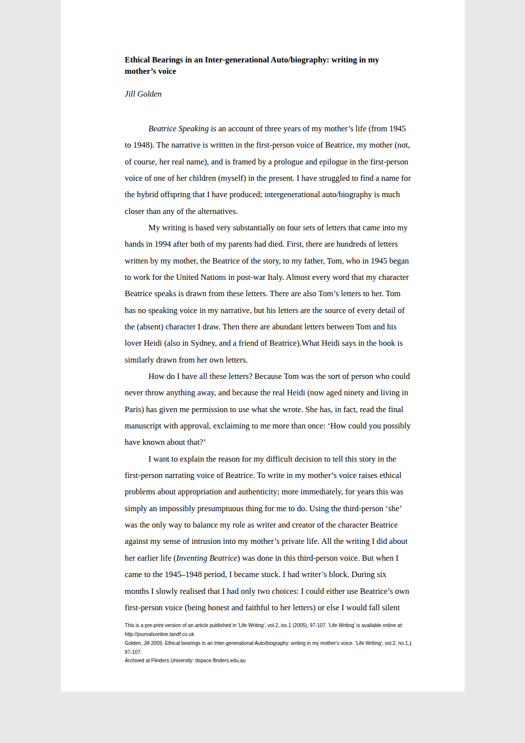Ethical Bearings in an Inter-generational Auto/biography: writing in my mother’s voice
Jill Golden
Beatrice Speaking is an account of three years of my mother’s life (from 1945 to 1948). The narrative is written in the first-person voice of Beatrice, my mother (not, of course, her real name), and is framed by a prologue and epilogue in the first-person voice of one of her children (myself) in the present. I have struggled to find a name for the hybrid offspring that I have produced; intergenerational auto/biography is much closer than any of the alternatives.
My writing is based very substantially on four sets of letters that came into my hands in 1994 after both of my parents had died. First, there are hundreds of letters written by my mother, the Beatrice of the story, to my father, Tom, who in 1945 began to work for the United Nations in post-war Italy. Almost every word that my character Beatrice speaks is drawn from these letters. There are also Tom’s letters to her. Tom has no speaking voice in my narrative, but his letters are the source of every detail of the (absent) character I draw. Then there are abundant letters between Tom and his lover Heidi (also in Sydney, and a friend of Beatrice).What Heidi says in the book is similarly drawn from her own letters.
How do I have all these letters? Because Tom was the sort of person who could never throw anything away, and because the real Heidi (now aged ninety and living in Paris) has given me permission to use what she wrote. She has, in fact, read the final manuscript with approval, exclaiming to me more than once: ‘How could you possibly have known about that?’
I want to explain the reason for my difficult decision to tell this story in the first-person narrating voice of Beatrice. To write in my mother’s voice raises ethical problems about appropriation and authenticity; more immediately, for years this was simply an impossibly presumptuous thing for me to do. Using the third-person ‘she’ was the only way to balance my role as writer and creator of the character Beatrice against my sense of intrusion into my mother’s private life. All the writing I did about her earlier life (Inventing Beatrice) was done in this third-person voice. But when I came to the 1945–1948 period, I became stuck. I had writer’s block. During six months I slowly realised that I had only two choices: I could either use Beatrice’s own first-person voice (being honest and faithful to her letters) or else I would fall silent
This is a pre-print version of an article published in 'Life Writing', vol.2, iss.1 (2005), 97-107. 'Life Writing' is available online at: http://journalsonline.tandf.co.uk Golden, Jill 2005. Ethical bearings in an Inter-generational Auto/biography: writing in my mother's voice. 'Life Writing', vol.2, no.1, 97-107. Archived at Flinders University: dspace.flinders.edu.au
1